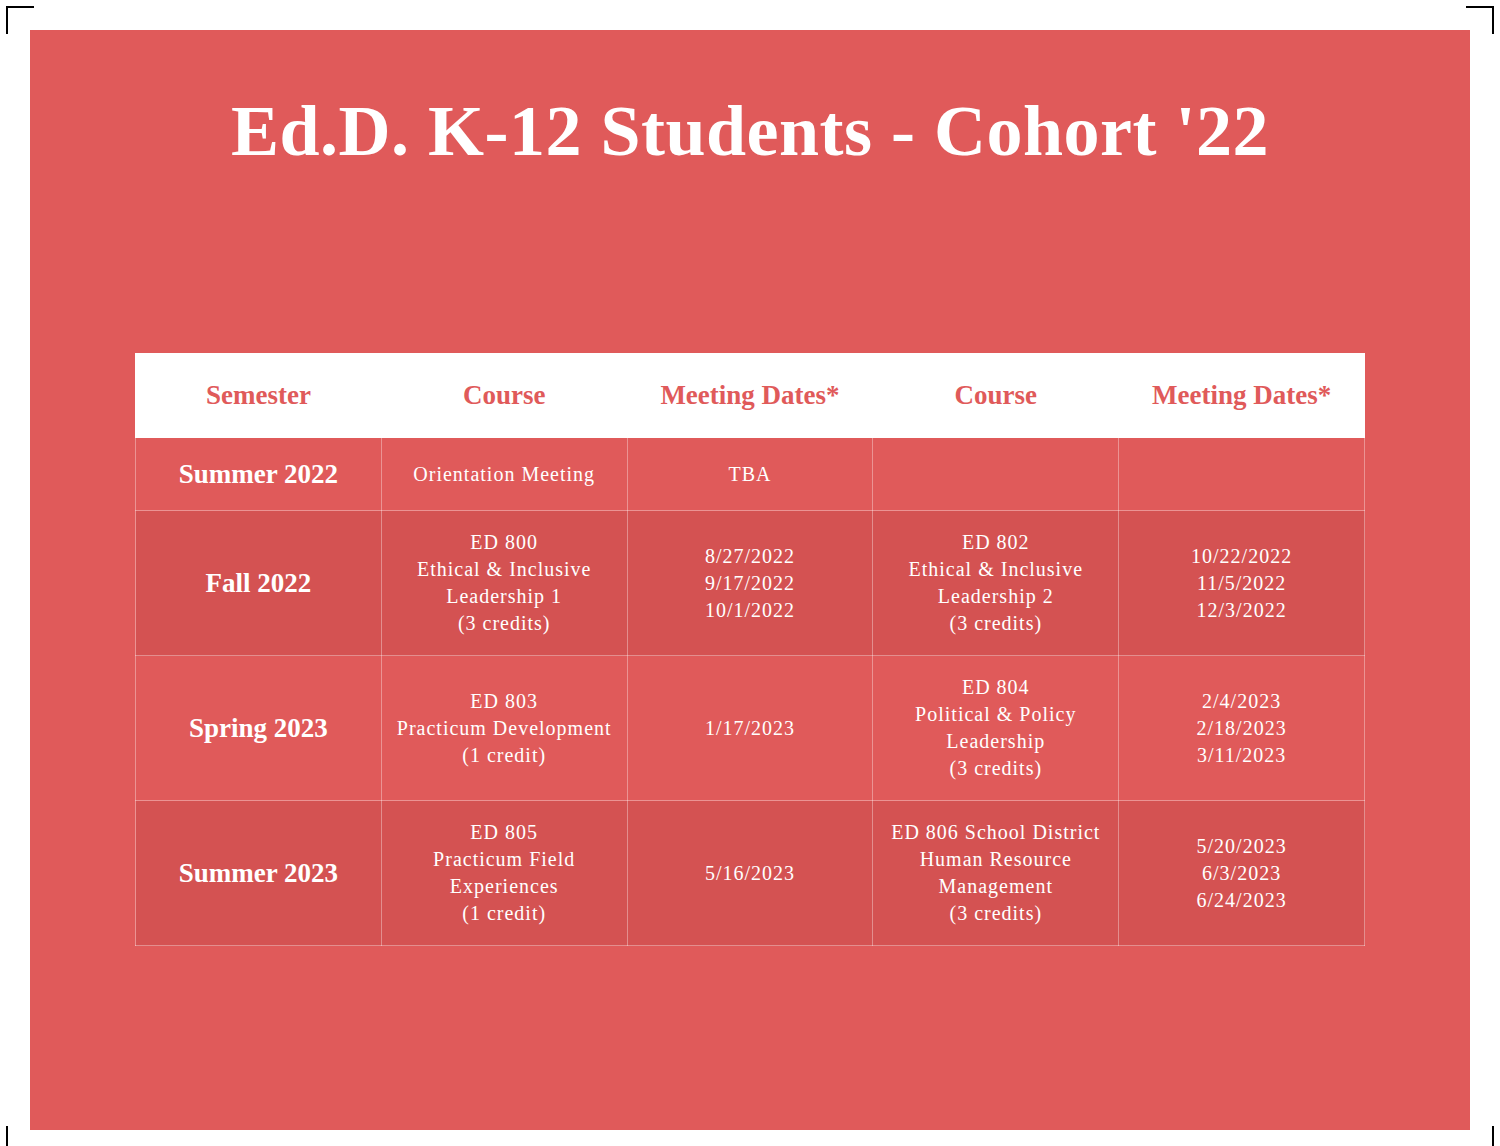Ed.D. K-12 Students - Cohort '22
| Semester | Course | Meeting Dates* | Course | Meeting Dates* |
| --- | --- | --- | --- | --- |
| Summer 2022 | Orientation Meeting | TBA | | |
| Fall 2022 | ED 800 Ethical & Inclusive Leadership 1 (3 credits) | 8/27/2022 9/17/2022 10/1/2022 | ED 802 Ethical & Inclusive Leadership 2 (3 credits) | 10/22/2022 11/5/2022 12/3/2022 |
| Spring 2023 | ED 803 Practicum Development (1 credit) | 1/17/2023 | ED 804 Political & Policy Leadership (3 credits) | 2/4/2023 2/18/2023 3/11/2023 |
| Summer 2023 | ED 805 Practicum Field Experiences (1 credit) | 5/16/2023 | ED 806 School District Human Resource Management (3 credits) | 5/20/2023 6/3/2023 6/24/2023 |